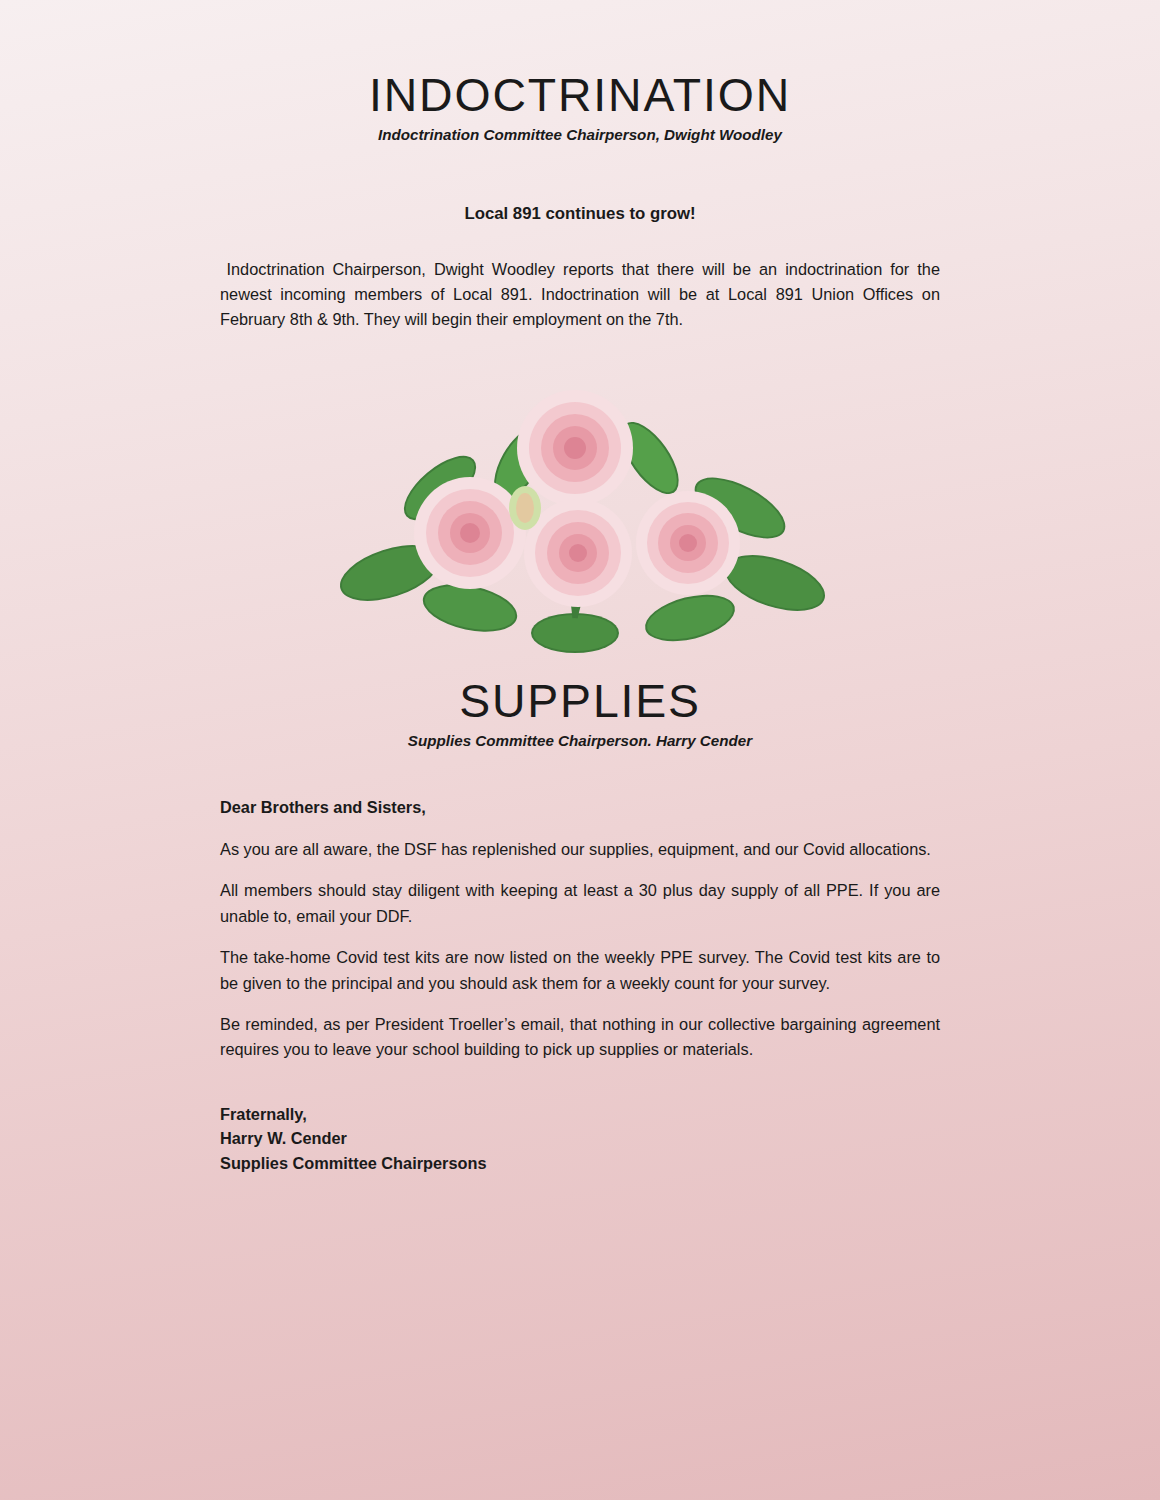INDOCTRINATION
Indoctrination Committee Chairperson, Dwight Woodley
Local 891 continues to grow!
Indoctrination Chairperson, Dwight Woodley reports that there will be an indoctrination for the newest incoming members of Local 891. Indoctrination will be at Local 891 Union Offices on February 8th & 9th. They will begin their employment on the 7th.
SUPPLIES
Supplies Committee Chairperson. Harry Cender
Dear Brothers and Sisters,
As you are all aware, the DSF has replenished our supplies, equipment, and our Covid allocations.
All members should stay diligent with keeping at least a 30 plus day supply of all PPE. If you are unable to, email your DDF.
The take-home Covid test kits are now listed on the weekly PPE survey. The Covid test kits are to be given to the principal and you should ask them for a weekly count for your survey.
Be reminded, as per President Troeller’s email, that nothing in our collective bargaining agreement requires you to leave your school building to pick up supplies or materials.
Fraternally, Harry W. Cender Supplies Committee Chairpersons